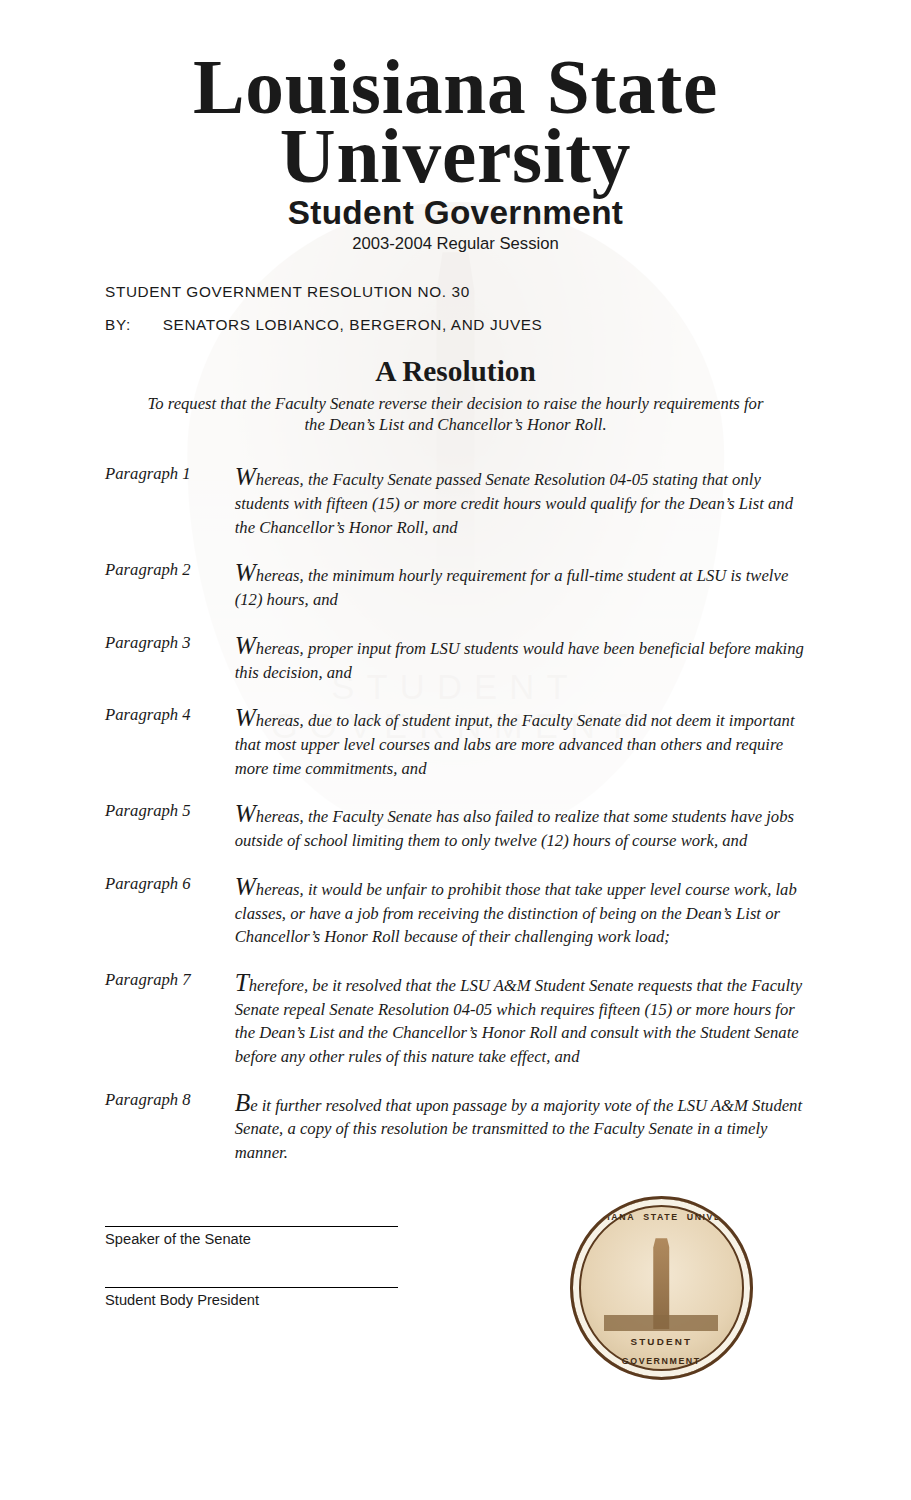Louisiana State University
Student Government
2003-2004 Regular Session
Student Government Resolution No. 30
By: Senators LoBianco, Bergeron, and Juves
A Resolution
To request that the Faculty Senate reverse their decision to raise the hourly requirements for the Dean’s List and Chancellor’s Honor Roll.
| Paragraph 1 | W hereas, the Faculty Senate passed Senate Resolution 04-05 stating that only students with fifteen (15) or more credit hours would qualify for the Dean’s List and the Chancellor’s Honor Roll, and |
| Paragraph 2 | W hereas, the minimum hourly requirement for a full-time student at LSU is twelve (12) hours, and |
| Paragraph 3 | W hereas, proper input from LSU students would have been beneficial before making this decision, and |
| Paragraph 4 | W hereas, due to lack of student input, the Faculty Senate did not deem it important that most upper level courses and labs are more advanced than others and require more time commitments, and |
| Paragraph 5 | W hereas, the Faculty Senate has also failed to realize that some students have jobs outside of school limiting them to only twelve (12) hours of course work, and |
| Paragraph 6 | W hereas, it would be unfair to prohibit those that take upper level course work, lab classes, or have a job from receiving the distinction of being on the Dean’s List or Chancellor’s Honor Roll because of their challenging work load; |
| Paragraph 7 | T herefore, be it resolved that the LSU A&M Student Senate requests that the Faculty Senate repeal Senate Resolution 04-05 which requires fifteen (15) or more hours for the Dean’s List and the Chancellor’s Honor Roll and consult with the Student Senate before any other rules of this nature take effect, and |
| Paragraph 8 | B e it further resolved that upon passage by a majority vote of the LSU A&M Student Senate, a copy of this resolution be transmitted to the Faculty Senate in a timely manner. |
Speaker of the Senate
Student Body President
LOUISIANA STATE UNIVERSITY
STUDENT
GOVERNMENT